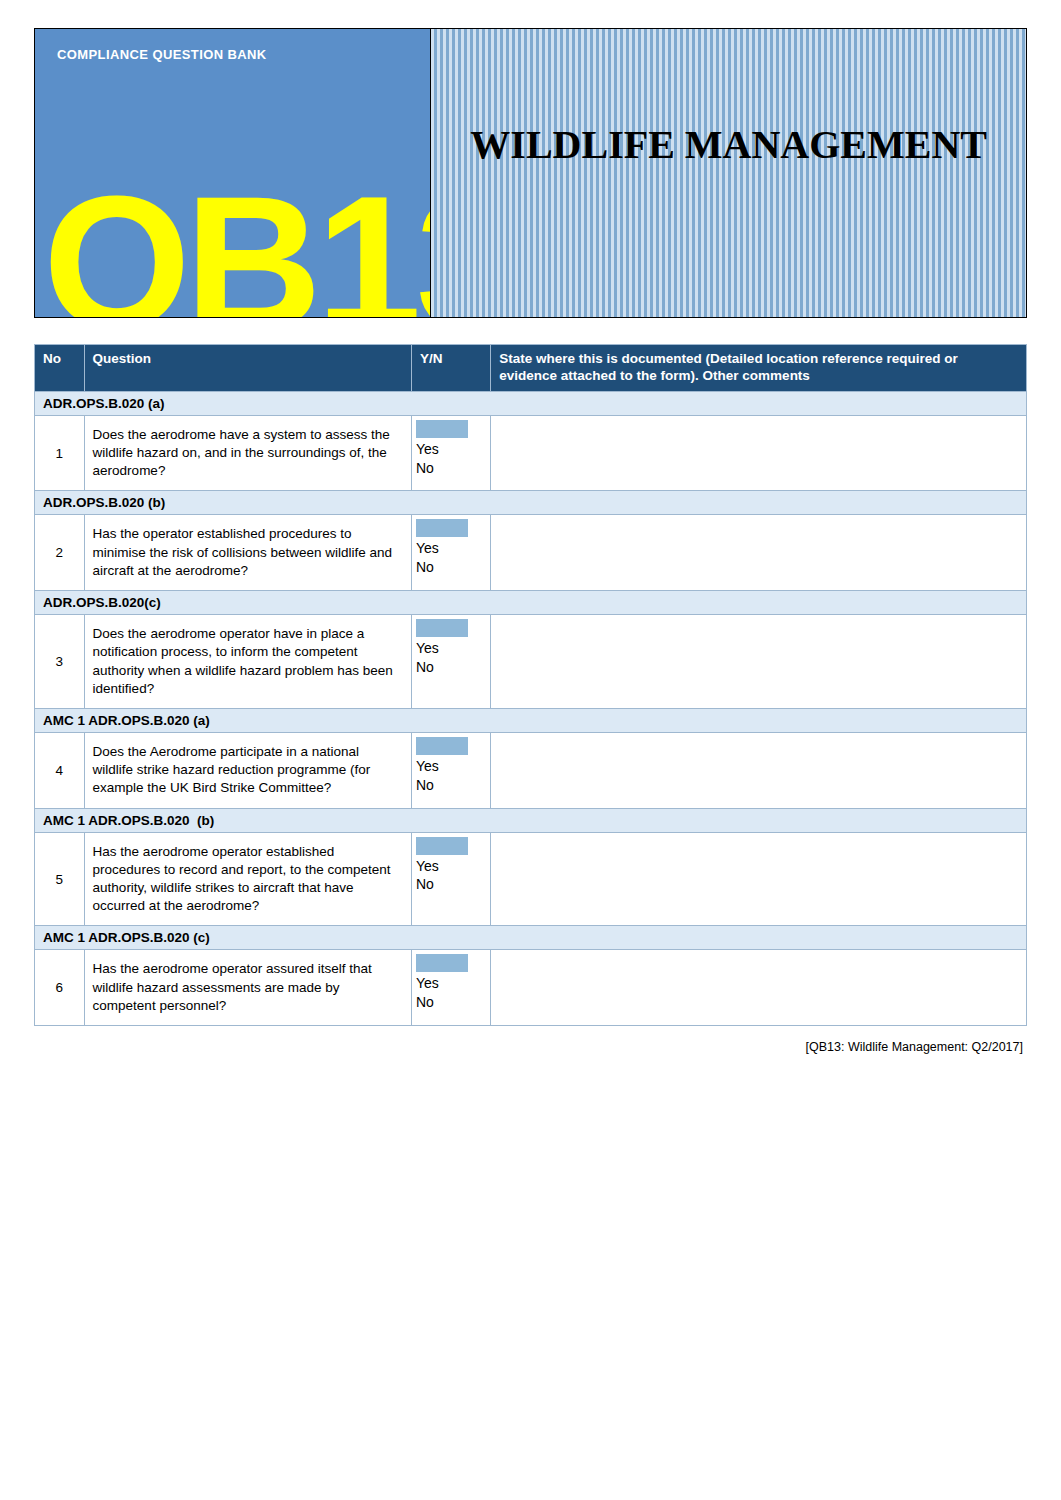COMPLIANCE QUESTION BANK
QB13
WILDLIFE MANAGEMENT
| No | Question | Y/N | State where this is documented (Detailed location reference required or evidence attached to the form). Other comments |
| --- | --- | --- | --- |
| ADR.OPS.B.020 (a) |
| 1 | Does the aerodrome have a system to assess the wildlife hazard on, and in the surroundings of, the aerodrome? | Yes No | |
| ADR.OPS.B.020 (b) |
| 2 | Has the operator established procedures to minimise the risk of collisions between wildlife and aircraft at the aerodrome? | Yes No | |
| ADR.OPS.B.020(c) |
| 3 | Does the aerodrome operator have in place a notification process, to inform the competent authority when a wildlife hazard problem has been identified? | Yes No | |
| AMC 1 ADR.OPS.B.020 (a) |
| 4 | Does the Aerodrome participate in a national wildlife strike hazard reduction programme (for example the UK Bird Strike Committee? | Yes No | |
| AMC 1 ADR.OPS.B.020 (b) |
| 5 | Has the aerodrome operator established procedures to record and report, to the competent authority, wildlife strikes to aircraft that have occurred at the aerodrome? | Yes No | |
| AMC 1 ADR.OPS.B.020 (c) |
| 6 | Has the aerodrome operator assured itself that wildlife hazard assessments are made by competent personnel? | Yes No | |
[QB13: Wildlife Management: Q2/2017]